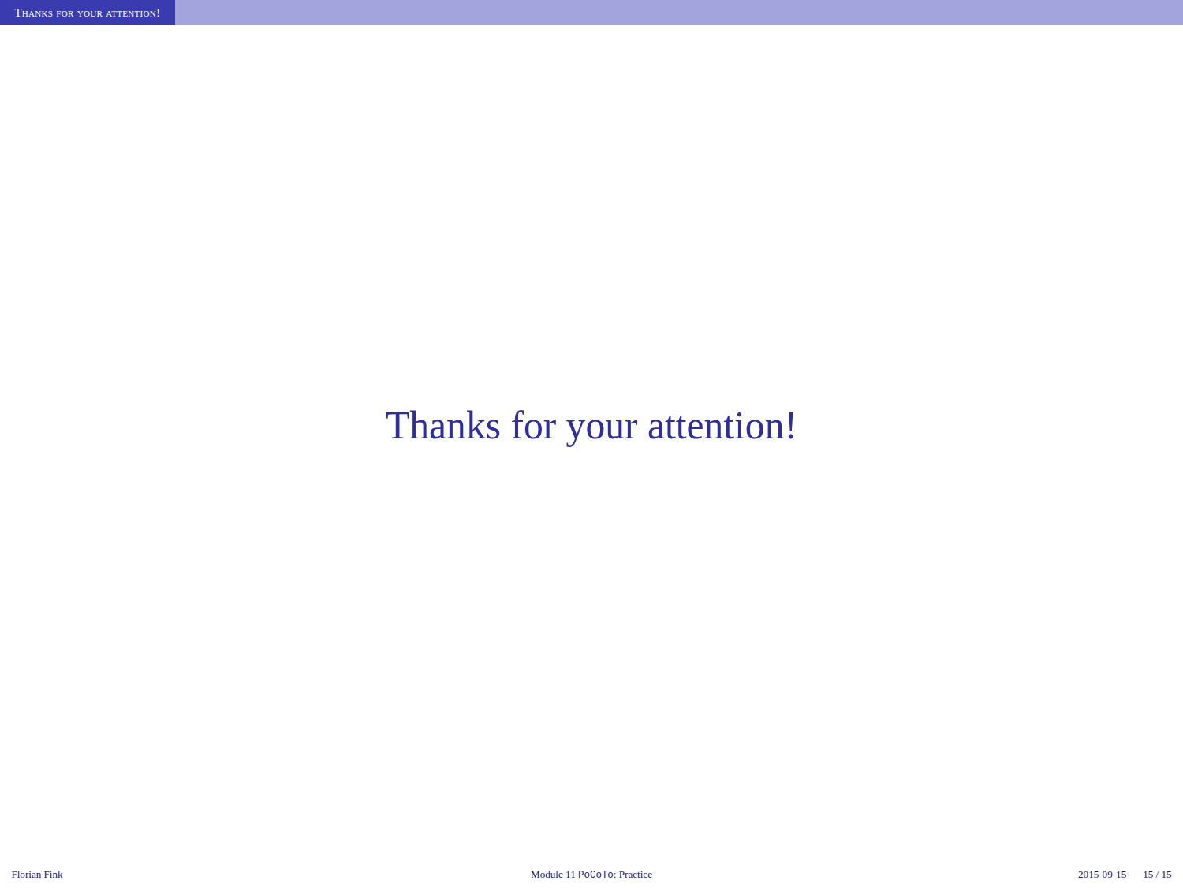Thanks for your attention!
Thanks for your attention!
Florian Fink
Module 11 PoCoTo: Practice
2015-09-1515 / 15